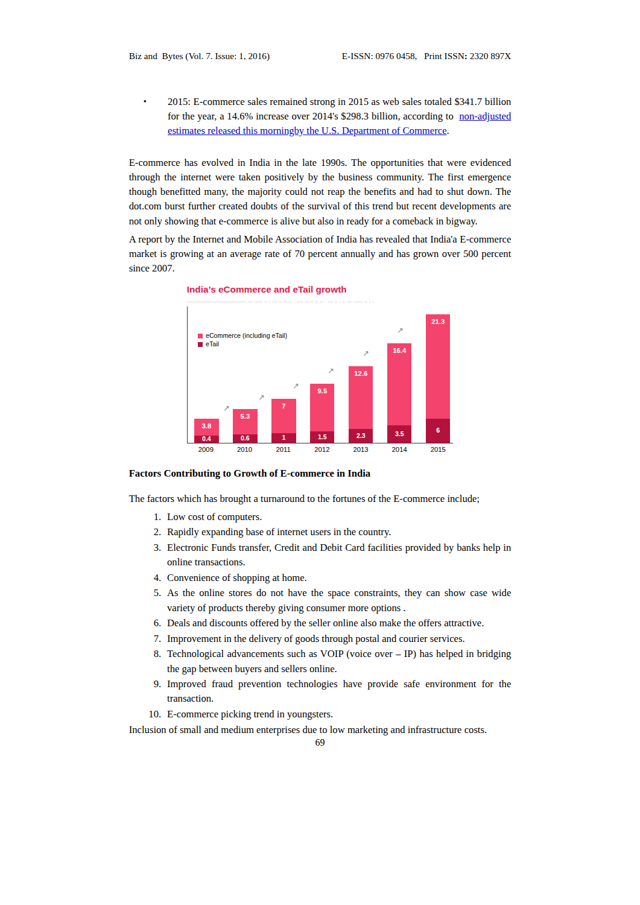Biz and Bytes (Vol. 7. Issue: 1, 2016)
E-ISSN: 0976 0458, Print ISSN: 2320 897X
•
2015: E-commerce sales remained strong in 2015 as web sales totaled $341.7 billion for the year, a 14.6% increase over 2014's $298.3 billion, according to non-adjusted estimates released this morningby the U.S. Department of Commerce.
E-commerce has evolved in India in the late 1990s. The opportunities that were evidenced through the internet were taken positively by the business community. The first emergence though benefitted many, the majority could not reap the benefits and had to shut down. The dot.com burst further created doubts of the survival of this trend but recent developments are not only showing that e-commerce is alive but also in ready for a comeback in bigway.
A report by the Internet and Mobile Association of India has revealed that India'a E-commerce market is growing at an average rate of 70 percent annually and has grown over 500 percent since 2007.
India’s eCommerce and eTail growth
.................................... ... ..... .. . ... .. .. .. .... .. .. .. .. ... .. . .. ... ..... .. . .
eCommerce (including eTail)
eTail
3.8
0.4
5.3
0.6
7
1
9.5
1.5
12.6
2.3
16.4
3.5
21.3
6
↗
↗
↗
↗
↗
↗
2009 2010 2011 2012 2013 2014 2015
Factors Contributing to Growth of E-commerce in India
The factors which has brought a turnaround to the fortunes of the E-commerce include;
Low cost of computers.
Rapidly expanding base of internet users in the country.
Electronic Funds transfer, Credit and Debit Card facilities provided by banks help in online transactions.
Convenience of shopping at home.
As the online stores do not have the space constraints, they can show case wide variety of products thereby giving consumer more options .
Deals and discounts offered by the seller online also make the offers attractive.
Improvement in the delivery of goods through postal and courier services.
Technological advancements such as VOIP (voice over – IP) has helped in bridging the gap between buyers and sellers online.
Improved fraud prevention technologies have provide safe environment for the transaction.
E-commerce picking trend in youngsters.
Inclusion of small and medium enterprises due to low marketing and infrastructure costs.
69